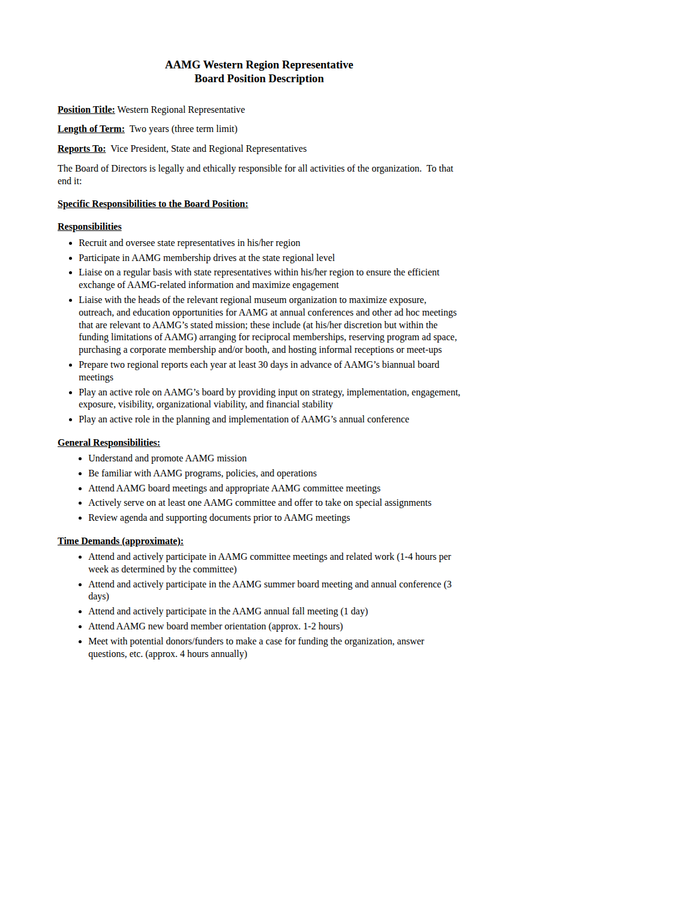AAMG Western Region Representative
Board Position Description
Position Title: Western Regional Representative
Length of Term: Two years (three term limit)
Reports To: Vice President, State and Regional Representatives
The Board of Directors is legally and ethically responsible for all activities of the organization. To that end it:
Specific Responsibilities to the Board Position:
Responsibilities
Recruit and oversee state representatives in his/her region
Participate in AAMG membership drives at the state regional level
Liaise on a regular basis with state representatives within his/her region to ensure the efficient exchange of AAMG-related information and maximize engagement
Liaise with the heads of the relevant regional museum organization to maximize exposure, outreach, and education opportunities for AAMG at annual conferences and other ad hoc meetings that are relevant to AAMG’s stated mission; these include (at his/her discretion but within the funding limitations of AAMG) arranging for reciprocal memberships, reserving program ad space, purchasing a corporate membership and/or booth, and hosting informal receptions or meet-ups
Prepare two regional reports each year at least 30 days in advance of AAMG’s biannual board meetings
Play an active role on AAMG’s board by providing input on strategy, implementation, engagement, exposure, visibility, organizational viability, and financial stability
Play an active role in the planning and implementation of AAMG’s annual conference
General Responsibilities:
Understand and promote AAMG mission
Be familiar with AAMG programs, policies, and operations
Attend AAMG board meetings and appropriate AAMG committee meetings
Actively serve on at least one AAMG committee and offer to take on special assignments
Review agenda and supporting documents prior to AAMG meetings
Time Demands (approximate):
Attend and actively participate in AAMG committee meetings and related work (1-4 hours per week as determined by the committee)
Attend and actively participate in the AAMG summer board meeting and annual conference (3 days)
Attend and actively participate in the AAMG annual fall meeting (1 day)
Attend AAMG new board member orientation (approx. 1-2 hours)
Meet with potential donors/funders to make a case for funding the organization, answer questions, etc. (approx. 4 hours annually)